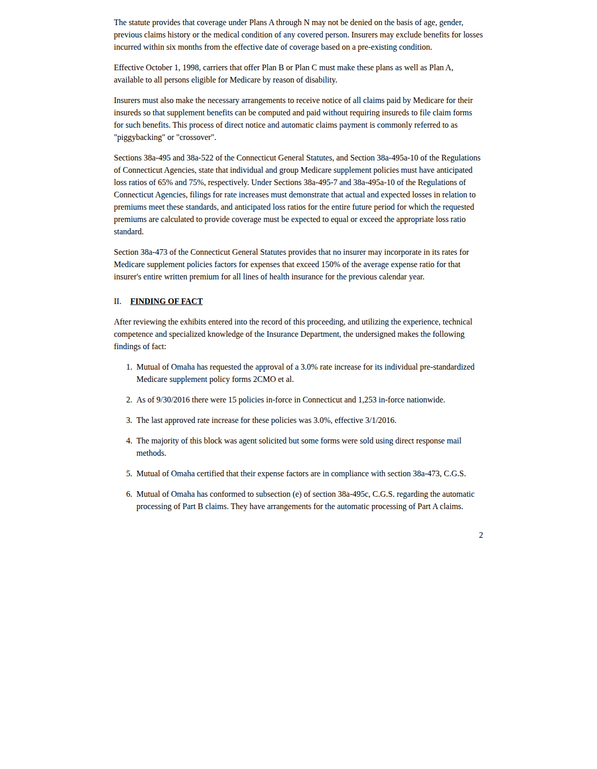The statute provides that coverage under Plans A through N may not be denied on the basis of age, gender, previous claims history or the medical condition of any covered person. Insurers may exclude benefits for losses incurred within six months from the effective date of coverage based on a pre-existing condition.
Effective October 1, 1998, carriers that offer Plan B or Plan C must make these plans as well as Plan A, available to all persons eligible for Medicare by reason of disability.
Insurers must also make the necessary arrangements to receive notice of all claims paid by Medicare for their insureds so that supplement benefits can be computed and paid without requiring insureds to file claim forms for such benefits. This process of direct notice and automatic claims payment is commonly referred to as "piggybacking" or "crossover".
Sections 38a-495 and 38a-522 of the Connecticut General Statutes, and Section 38a-495a-10 of the Regulations of Connecticut Agencies, state that individual and group Medicare supplement policies must have anticipated loss ratios of 65% and 75%, respectively. Under Sections 38a-495-7 and 38a-495a-10 of the Regulations of Connecticut Agencies, filings for rate increases must demonstrate that actual and expected losses in relation to premiums meet these standards, and anticipated loss ratios for the entire future period for which the requested premiums are calculated to provide coverage must be expected to equal or exceed the appropriate loss ratio standard.
Section 38a-473 of the Connecticut General Statutes provides that no insurer may incorporate in its rates for Medicare supplement policies factors for expenses that exceed 150% of the average expense ratio for that insurer's entire written premium for all lines of health insurance for the previous calendar year.
II. FINDING OF FACT
After reviewing the exhibits entered into the record of this proceeding, and utilizing the experience, technical competence and specialized knowledge of the Insurance Department, the undersigned makes the following findings of fact:
Mutual of Omaha has requested the approval of a 3.0% rate increase for its individual pre-standardized Medicare supplement policy forms 2CMO et al.
As of 9/30/2016 there were 15 policies in-force in Connecticut and 1,253 in-force nationwide.
The last approved rate increase for these policies was 3.0%, effective 3/1/2016.
The majority of this block was agent solicited but some forms were sold using direct response mail methods.
Mutual of Omaha certified that their expense factors are in compliance with section 38a-473, C.G.S.
Mutual of Omaha has conformed to subsection (e) of section 38a-495c, C.G.S. regarding the automatic processing of Part B claims. They have arrangements for the automatic processing of Part A claims.
2